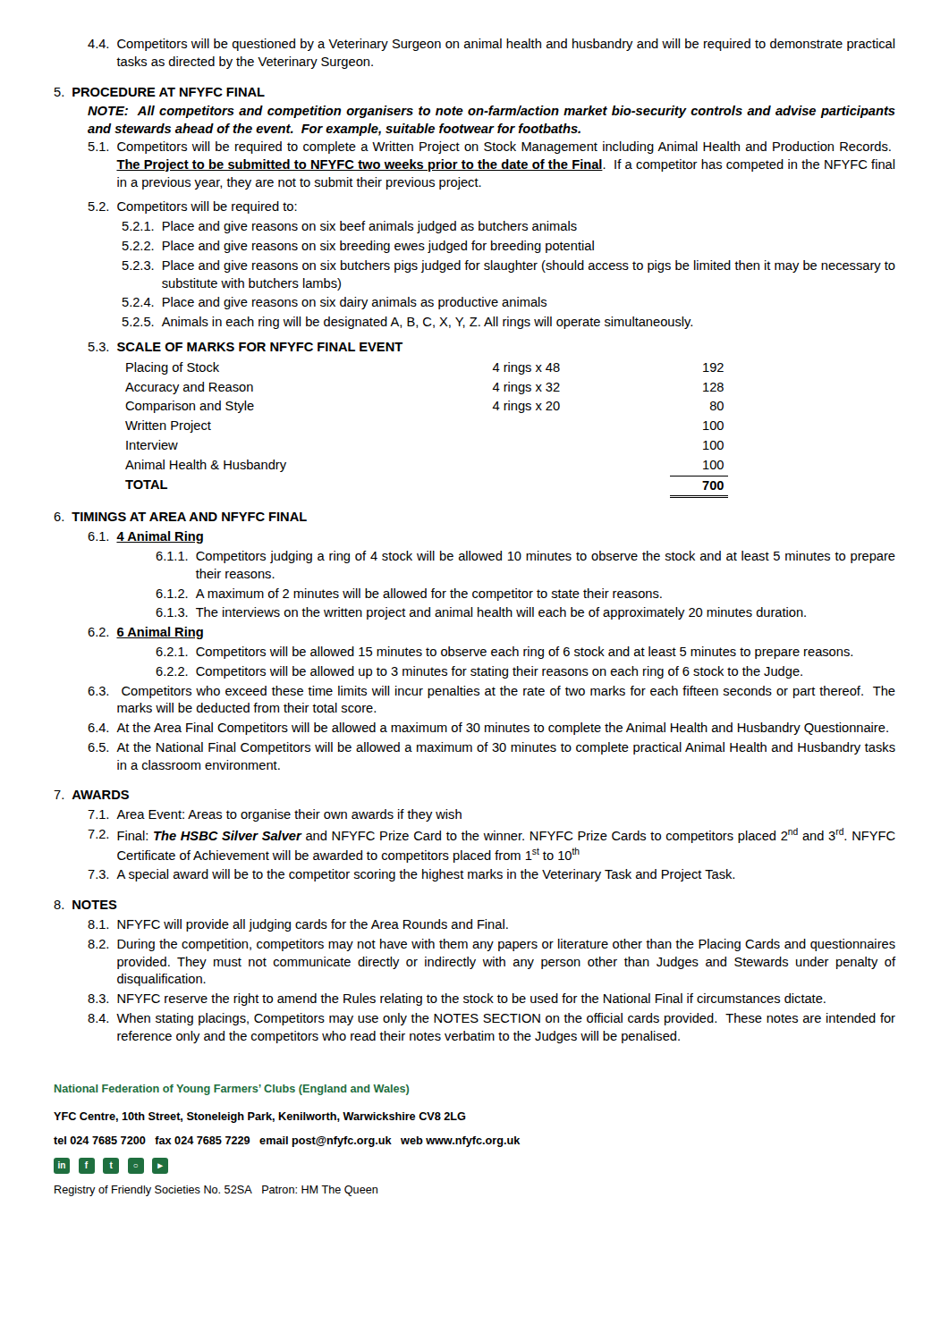4.4.
Competitors will be questioned by a Veterinary Surgeon on animal health and husbandry and will be required to demonstrate practical tasks as directed by the Veterinary Surgeon.
5.
Procedure at NFYFC Final
NOTE: All competitors and competition organisers to note on-farm/action market bio-security controls and advise participants and stewards ahead of the event. For example, suitable footwear for footbaths.
5.1.
Competitors will be required to complete a Written Project on Stock Management including Animal Health and Production Records. The Project to be submitted to NFYFC two weeks prior to the date of the Final. If a competitor has competed in the NFYFC final in a previous year, they are not to submit their previous project.
5.2.
Competitors will be required to:
5.2.1.
Place and give reasons on six beef animals judged as butchers animals
5.2.2.
Place and give reasons on six breeding ewes judged for breeding potential
5.2.3.
Place and give reasons on six butchers pigs judged for slaughter (should access to pigs be limited then it may be necessary to substitute with butchers lambs)
5.2.4.
Place and give reasons on six dairy animals as productive animals
5.2.5.
Animals in each ring will be designated A, B, C, X, Y, Z. All rings will operate simultaneously.
5.3.
SCALE OF MARKS FOR NFYFC FINAL EVENT
| Placing of Stock | 4 rings x 48 | 192 |
| Accuracy and Reason | 4 rings x 32 | 128 |
| Comparison and Style | 4 rings x 20 | 80 |
| Written Project | | 100 |
| Interview | | 100 |
| Animal Health & Husbandry | | 100 |
| TOTAL | | 700 |
6.
Timings at Area and NFYFC Final
6.1.
4 Animal Ring
6.1.1.
Competitors judging a ring of 4 stock will be allowed 10 minutes to observe the stock and at least 5 minutes to prepare their reasons.
6.1.2.
A maximum of 2 minutes will be allowed for the competitor to state their reasons.
6.1.3.
The interviews on the written project and animal health will each be of approximately 20 minutes duration.
6.2.
6 Animal Ring
6.2.1.
Competitors will be allowed 15 minutes to observe each ring of 6 stock and at least 5 minutes to prepare reasons.
6.2.2.
Competitors will be allowed up to 3 minutes for stating their reasons on each ring of 6 stock to the Judge.
6.3.
Competitors who exceed these time limits will incur penalties at the rate of two marks for each fifteen seconds or part thereof. The marks will be deducted from their total score.
6.4.
At the Area Final Competitors will be allowed a maximum of 30 minutes to complete the Animal Health and Husbandry Questionnaire.
6.5.
At the National Final Competitors will be allowed a maximum of 30 minutes to complete practical Animal Health and Husbandry tasks in a classroom environment.
7.
Awards
7.1.
Area Event: Areas to organise their own awards if they wish
7.2.
Final: The HSBC Silver Salver and NFYFC Prize Card to the winner. NFYFC Prize Cards to competitors placed 2nd and 3rd. NFYFC Certificate of Achievement will be awarded to competitors placed from 1st to 10th
7.3.
A special award will be to the competitor scoring the highest marks in the Veterinary Task and Project Task.
8.
Notes
8.1.
NFYFC will provide all judging cards for the Area Rounds and Final.
8.2.
During the competition, competitors may not have with them any papers or literature other than the Placing Cards and questionnaires provided. They must not communicate directly or indirectly with any person other than Judges and Stewards under penalty of disqualification.
8.3.
NFYFC reserve the right to amend the Rules relating to the stock to be used for the National Final if circumstances dictate.
8.4.
When stating placings, Competitors may use only the NOTES SECTION on the official cards provided. These notes are intended for reference only and the competitors who read their notes verbatim to the Judges will be penalised.
National Federation of Young Farmers’ Clubs (England and Wales)
YFC Centre, 10th Street, Stoneleigh Park, Kenilworth, Warwickshire CV8 2LG
tel 024 7685 7200 fax 024 7685 7229 email post@nfyfc.org.uk web www.nfyfc.org.uk
in f t ○ ►
Registry of Friendly Societies No. 52SA Patron: HM The Queen